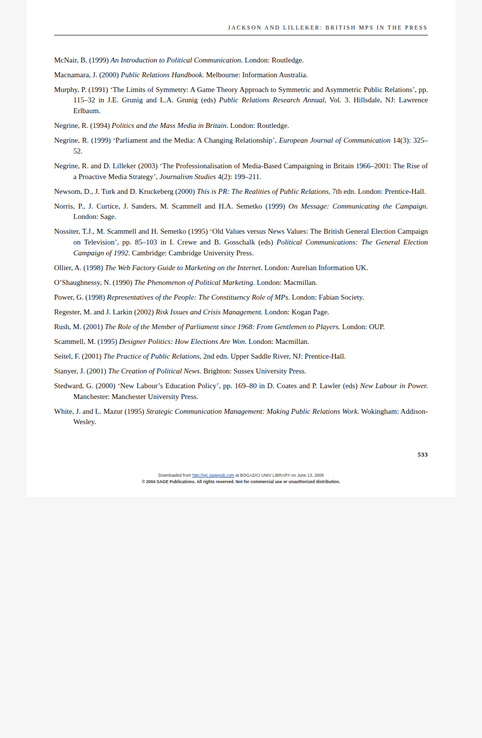Jackson and Lilleker: British MPs in the Press
McNair, B. (1999) An Introduction to Political Communication. London: Routledge.
Macnamara, J. (2000) Public Relations Handbook. Melbourne: Information Australia.
Murphy, P. (1991) ‘The Limits of Symmetry: A Game Theory Approach to Symmetric and Asymmetric Public Relations’, pp. 115–32 in J.E. Grunig and L.A. Grunig (eds) Public Relations Research Annual, Vol. 3. Hillsdale, NJ: Lawrence Erlbaum.
Negrine, R. (1994) Politics and the Mass Media in Britain. London: Routledge.
Negrine, R. (1999) ‘Parliament and the Media: A Changing Relationship’, European Journal of Communication 14(3): 325–52.
Negrine, R. and D. Lilleker (2003) ‘The Professionalisation of Media-Based Campaigning in Britain 1966–2001: The Rise of a Proactive Media Strategy’, Journalism Studies 4(2): 199–211.
Newsom, D., J. Turk and D. Kruckeberg (2000) This is PR: The Realities of Public Relations, 7th edn. London: Prentice-Hall.
Norris, P., J. Curtice, J. Sanders, M. Scammell and H.A. Semetko (1999) On Message: Communicating the Campaign. London: Sage.
Nossiter, T.J., M. Scammell and H. Semetko (1995) ‘Old Values versus News Values: The British General Election Campaign on Television’, pp. 85–103 in I. Crewe and B. Gosschalk (eds) Political Communications: The General Election Campaign of 1992. Cambridge: Cambridge University Press.
Ollier, A. (1998) The Web Factory Guide to Marketing on the Internet. London: Aurelian Information UK.
O’Shaughnessy, N. (1990) The Phenomenon of Political Marketing. London: Macmillan.
Power, G. (1998) Representatives of the People: The Constituency Role of MPs. London: Fabian Society.
Regester, M. and J. Larkin (2002) Risk Issues and Crisis Management. London: Kogan Page.
Rush, M. (2001) The Role of the Member of Parliament since 1968: From Gentlemen to Players. London: OUP.
Scammell, M. (1995) Designer Politics: How Elections Are Won. London: Macmillan.
Seitel, F. (2001) The Practice of Public Relations, 2nd edn. Upper Saddle River, NJ: Prentice-Hall.
Stanyer, J. (2001) The Creation of Political News. Brighton: Sussex University Press.
Stedward, G. (2000) ‘New Labour’s Education Policy’, pp. 169–80 in D. Coates and P. Lawler (eds) New Labour in Power. Manchester: Manchester University Press.
White, J. and L. Mazur (1995) Strategic Communication Management: Making Public Relations Work. Wokingham: Addison-Wesley.
533
Downloaded from http://ejc.sagepub.com at BOGAZICI UNIV LIBRARY on June 13, 2008
© 2004 SAGE Publications. All rights reserved. Not for commercial use or unauthorized distribution.